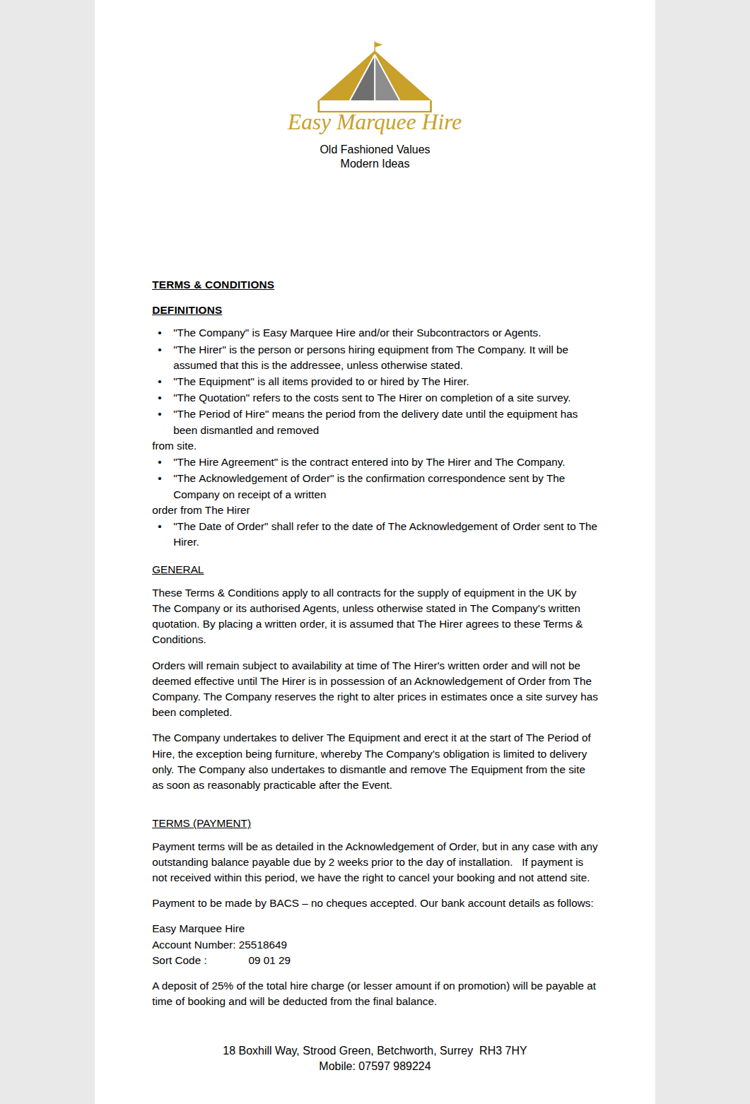Easy Marquee Hire
Old Fashioned Values
Modern Ideas
TERMS & CONDITIONS
DEFINITIONS
"The Company" is Easy Marquee Hire and/or their Subcontractors or Agents.
"The Hirer" is the person or persons hiring equipment from The Company. It will be assumed that this is the addressee, unless otherwise stated.
"The Equipment" is all items provided to or hired by The Hirer.
"The Quotation" refers to the costs sent to The Hirer on completion of a site survey.
"The Period of Hire" means the period from the delivery date until the equipment has been dismantled and removed from site.
"The Hire Agreement" is the contract entered into by The Hirer and The Company.
"The Acknowledgement of Order" is the confirmation correspondence sent by The Company on receipt of a written order from The Hirer
"The Date of Order" shall refer to the date of The Acknowledgement of Order sent to The Hirer.
GENERAL
These Terms & Conditions apply to all contracts for the supply of equipment in the UK by The Company or its authorised Agents, unless otherwise stated in The Company's written quotation. By placing a written order, it is assumed that The Hirer agrees to these Terms & Conditions.
Orders will remain subject to availability at time of The Hirer's written order and will not be deemed effective until The Hirer is in possession of an Acknowledgement of Order from The Company. The Company reserves the right to alter prices in estimates once a site survey has been completed.
The Company undertakes to deliver The Equipment and erect it at the start of The Period of Hire, the exception being furniture, whereby The Company's obligation is limited to delivery only. The Company also undertakes to dismantle and remove The Equipment from the site as soon as reasonably practicable after the Event.
TERMS (PAYMENT)
Payment terms will be as detailed in the Acknowledgement of Order, but in any case with any outstanding balance payable due by 2 weeks prior to the day of installation. If payment is not received within this period, we have the right to cancel your booking and not attend site.
Payment to be made by BACS – no cheques accepted. Our bank account details as follows:
Easy Marquee Hire
Account Number: 25518649
Sort Code : 09 01 29
A deposit of 25% of the total hire charge (or lesser amount if on promotion) will be payable at time of booking and will be deducted from the final balance.
18 Boxhill Way, Strood Green, Betchworth, Surrey RH3 7HY
Mobile: 07597 989224